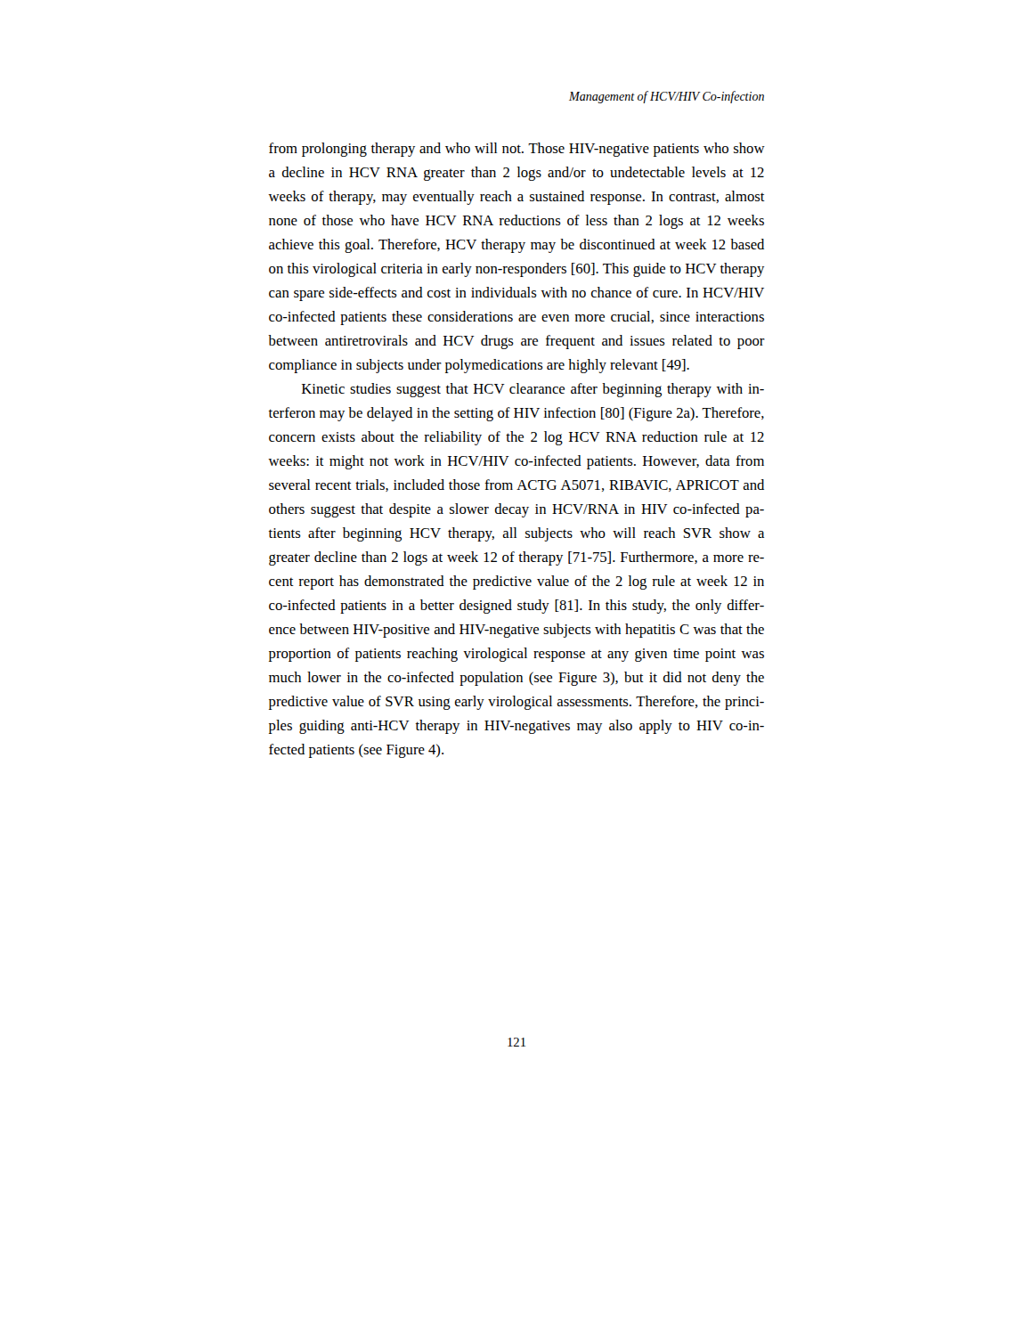Management of HCV/HIV Co-infection
from prolonging therapy and who will not. Those HIV-negative patients who show a decline in HCV RNA greater than 2 logs and/or to undetectable levels at 12 weeks of therapy, may eventually reach a sustained response. In contrast, almost none of those who have HCV RNA reductions of less than 2 logs at 12 weeks achieve this goal. Therefore, HCV therapy may be discontinued at week 12 based on this virological criteria in early non-responders [60]. This guide to HCV therapy can spare side-effects and cost in individuals with no chance of cure. In HCV/HIV co-infected patients these considerations are even more crucial, since interactions between antiretrovirals and HCV drugs are frequent and issues related to poor compliance in subjects under polymedications are highly relevant [49].
Kinetic studies suggest that HCV clearance after beginning therapy with interferon may be delayed in the setting of HIV infection [80] (Figure 2a). Therefore, concern exists about the reliability of the 2 log HCV RNA reduction rule at 12 weeks: it might not work in HCV/HIV co-infected patients. However, data from several recent trials, included those from ACTG A5071, RIBAVIC, APRICOT and others suggest that despite a slower decay in HCV/RNA in HIV co-infected patients after beginning HCV therapy, all subjects who will reach SVR show a greater decline than 2 logs at week 12 of therapy [71-75]. Furthermore, a more recent report has demonstrated the predictive value of the 2 log rule at week 12 in co-infected patients in a better designed study [81]. In this study, the only difference between HIV-positive and HIV-negative subjects with hepatitis C was that the proportion of patients reaching virological response at any given time point was much lower in the co-infected population (see Figure 3), but it did not deny the predictive value of SVR using early virological assessments. Therefore, the principles guiding anti-HCV therapy in HIV-negatives may also apply to HIV co-infected patients (see Figure 4).
121